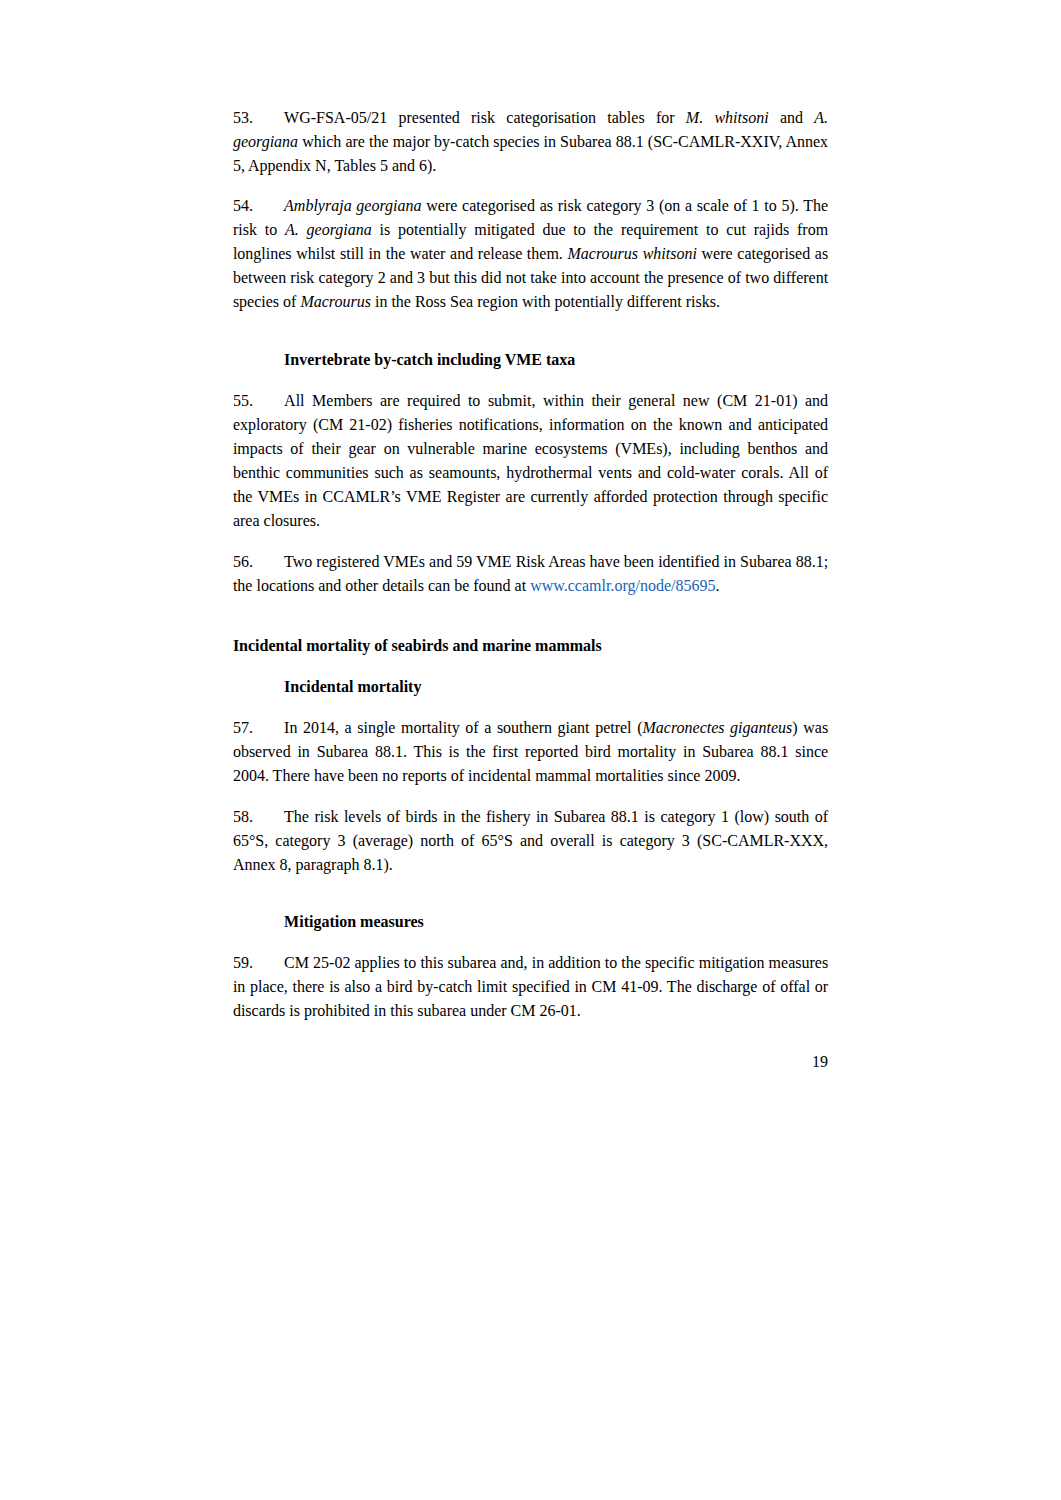53. WG-FSA-05/21 presented risk categorisation tables for M. whitsoni and A. georgiana which are the major by-catch species in Subarea 88.1 (SC-CAMLR-XXIV, Annex 5, Appendix N, Tables 5 and 6).
54. Amblyraja georgiana were categorised as risk category 3 (on a scale of 1 to 5). The risk to A. georgiana is potentially mitigated due to the requirement to cut rajids from longlines whilst still in the water and release them. Macrourus whitsoni were categorised as between risk category 2 and 3 but this did not take into account the presence of two different species of Macrourus in the Ross Sea region with potentially different risks.
Invertebrate by-catch including VME taxa
55. All Members are required to submit, within their general new (CM 21-01) and exploratory (CM 21-02) fisheries notifications, information on the known and anticipated impacts of their gear on vulnerable marine ecosystems (VMEs), including benthos and benthic communities such as seamounts, hydrothermal vents and cold-water corals. All of the VMEs in CCAMLR’s VME Register are currently afforded protection through specific area closures.
56. Two registered VMEs and 59 VME Risk Areas have been identified in Subarea 88.1; the locations and other details can be found at www.ccamlr.org/node/85695.
Incidental mortality of seabirds and marine mammals
Incidental mortality
57. In 2014, a single mortality of a southern giant petrel (Macronectes giganteus) was observed in Subarea 88.1. This is the first reported bird mortality in Subarea 88.1 since 2004. There have been no reports of incidental mammal mortalities since 2009.
58. The risk levels of birds in the fishery in Subarea 88.1 is category 1 (low) south of 65°S, category 3 (average) north of 65°S and overall is category 3 (SC-CAMLR-XXX, Annex 8, paragraph 8.1).
Mitigation measures
59. CM 25-02 applies to this subarea and, in addition to the specific mitigation measures in place, there is also a bird by-catch limit specified in CM 41-09. The discharge of offal or discards is prohibited in this subarea under CM 26-01.
19